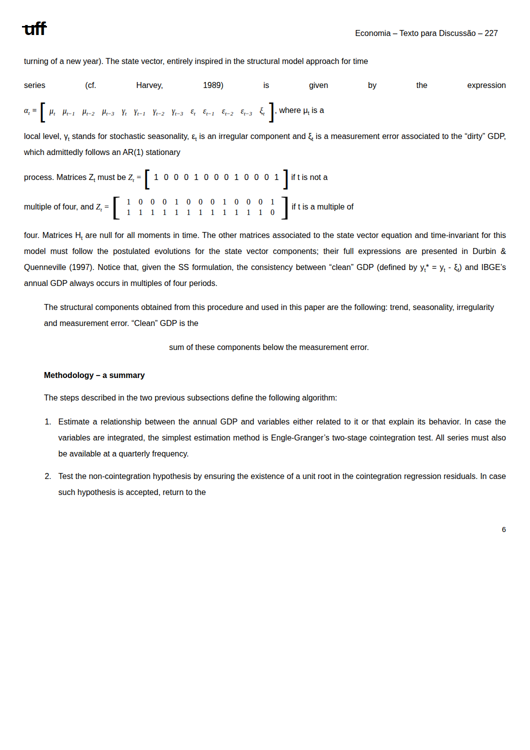uff
Economia – Texto para Discussão – 227
turning of a new year). The state vector, entirely inspired in the structural model approach for time
series(cf. Harvey, 1989) is given by the expression
αt ≡ [ μt μt−1 μt−2 μt−3 γt γt−1 γt−2 γt−3 εt εt−1 εt−2 εt−3 ξt ] , where μt is a
local level, γt stands for stochastic seasonality, εt is an irregular component and ξt is a measurement error associated to the “dirty” GDP, which admittedly follows an AR(1) stationary
process. Matrices Zt must be Zt = [ 1000100010001 ] if t is not a
multiple of four, and Zt = [ 1000100010001 1111111111110 ] if t is a multiple of
four. Matrices Ht are null for all moments in time. The other matrices associated to the state vector equation and time-invariant for this model must follow the postulated evolutions for the state vector components; their full expressions are presented in Durbin & Quenneville (1997). Notice that, given the SS formulation, the consistency between “clean” GDP (defined by yt* = yt - ξt) and IBGE’s annual GDP always occurs in multiples of four periods.
The structural components obtained from this procedure and used in this paper are the following: trend, seasonality, irregularity and measurement error. “Clean” GDP is the
sum of these components below the measurement error.
Methodology – a summary
The steps described in the two previous subsections define the following algorithm:
Estimate a relationship between the annual GDP and variables either related to it or that explain its behavior. In case the variables are integrated, the simplest estimation method is Engle-Granger’s two-stage cointegration test. All series must also be available at a quarterly frequency.
Test the non-cointegration hypothesis by ensuring the existence of a unit root in the cointegration regression residuals. In case such hypothesis is accepted, return to the
6